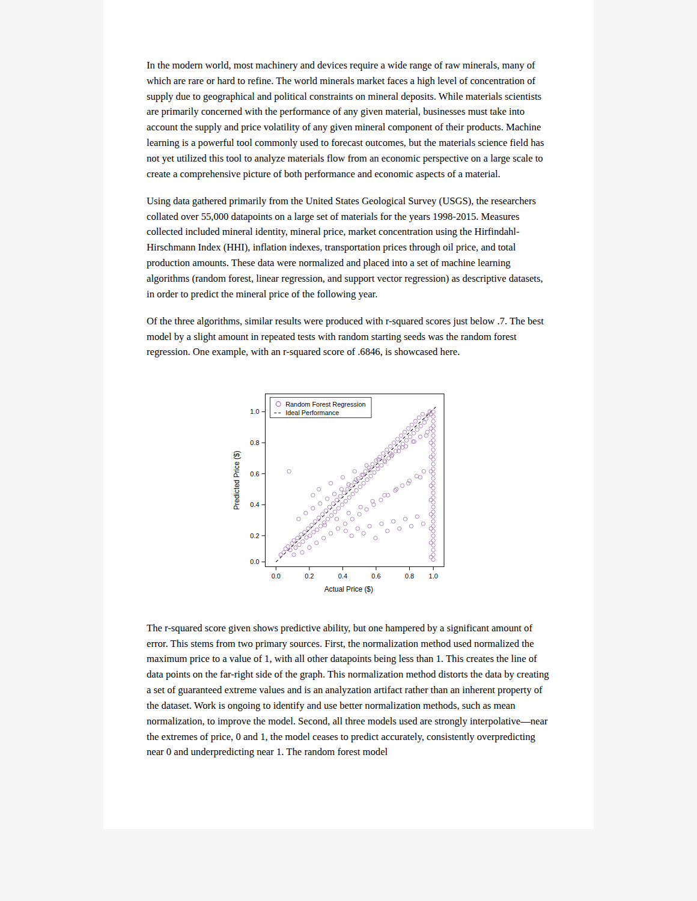In the modern world, most machinery and devices require a wide range of raw minerals, many of which are rare or hard to refine. The world minerals market faces a high level of concentration of supply due to geographical and political constraints on mineral deposits. While materials scientists are primarily concerned with the performance of any given material, businesses must take into account the supply and price volatility of any given mineral component of their products. Machine learning is a powerful tool commonly used to forecast outcomes, but the materials science field has not yet utilized this tool to analyze materials flow from an economic perspective on a large scale to create a comprehensive picture of both performance and economic aspects of a material.
Using data gathered primarily from the United States Geological Survey (USGS), the researchers collated over 55,000 datapoints on a large set of materials for the years 1998-2015. Measures collected included mineral identity, mineral price, market concentration using the Hirfindahl-Hirschmann Index (HHI), inflation indexes, transportation prices through oil price, and total production amounts. These data were normalized and placed into a set of machine learning algorithms (random forest, linear regression, and support vector regression) as descriptive datasets, in order to predict the mineral price of the following year.
Of the three algorithms, similar results were produced with r-squared scores just below .7. The best model by a slight amount in repeated tests with random starting seeds was the random forest regression. One example, with an r-squared score of .6846, is showcased here.
Random Forest Regression Ideal Performance 1.0 0.8 0.6 0.4 0.2 0.0 0.0 0.2 0.4 0.6 0.8 1.0 Actual Price ($) Predicted Price ($)
The r-squared score given shows predictive ability, but one hampered by a significant amount of error. This stems from two primary sources. First, the normalization method used normalized the maximum price to a value of 1, with all other datapoints being less than 1. This creates the line of data points on the far-right side of the graph. This normalization method distorts the data by creating a set of guaranteed extreme values and is an analyzation artifact rather than an inherent property of the dataset. Work is ongoing to identify and use better normalization methods, such as mean normalization, to improve the model. Second, all three models used are strongly interpolative—near the extremes of price, 0 and 1, the model ceases to predict accurately, consistently overpredicting near 0 and underpredicting near 1. The random forest model